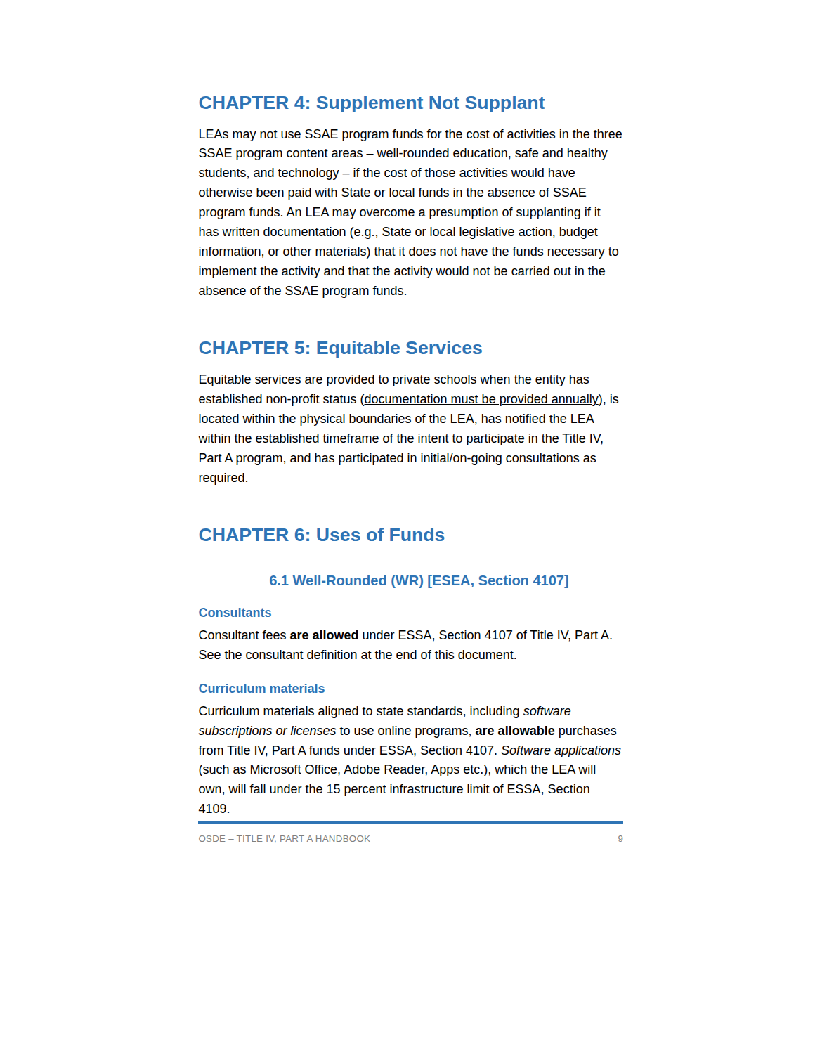CHAPTER 4: Supplement Not Supplant
LEAs may not use SSAE program funds for the cost of activities in the three SSAE program content areas – well-rounded education, safe and healthy students, and technology – if the cost of those activities would have otherwise been paid with State or local funds in the absence of SSAE program funds. An LEA may overcome a presumption of supplanting if it has written documentation (e.g., State or local legislative action, budget information, or other materials) that it does not have the funds necessary to implement the activity and that the activity would not be carried out in the absence of the SSAE program funds.
CHAPTER 5: Equitable Services
Equitable services are provided to private schools when the entity has established non-profit status (documentation must be provided annually), is located within the physical boundaries of the LEA, has notified the LEA within the established timeframe of the intent to participate in the Title IV, Part A program, and has participated in initial/on-going consultations as required.
CHAPTER 6: Uses of Funds
6.1 Well-Rounded (WR) [ESEA, Section 4107]
Consultants
Consultant fees are allowed under ESSA, Section 4107 of Title IV, Part A. See the consultant definition at the end of this document.
Curriculum materials
Curriculum materials aligned to state standards, including software subscriptions or licenses to use online programs, are allowable purchases from Title IV, Part A funds under ESSA, Section 4107. Software applications (such as Microsoft Office, Adobe Reader, Apps etc.), which the LEA will own, will fall under the 15 percent infrastructure limit of ESSA, Section 4109.
OSDE – TITLE IV, PART A HANDBOOK 9